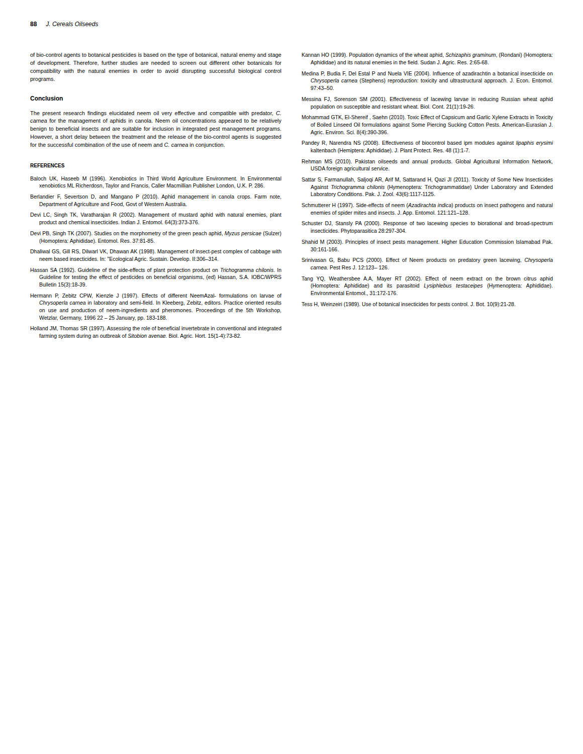88 J. Cereals Oilseeds
of bio-control agents to botanical pesticides is based on the type of botanical, natural enemy and stage of development. Therefore, further studies are needed to screen out different other botanicals for compatibility with the natural enemies in order to avoid disrupting successful biological control programs.
Conclusion
The present research findings elucidated neem oil very effective and compatible with predator, C. carnea for the management of aphids in canola. Neem oil concentrations appeared to be relatively benign to beneficial insects and are suitable for inclusion in integrated pest management programs. However, a short delay between the treatment and the release of the bio-control agents is suggested for the successful combination of the use of neem and C. carnea in conjunction.
REFERENCES
Baloch UK, Haseeb M (1996). Xenobiotics in Third World Agriculture Environment. In Environmental xenobiotics ML Richerdosn, Taylor and Francis, Caller Macmillian Publisher London, U.K. P. 286.
Berlandier F, Severtson D, and Mangano P (2010). Aphid management in canola crops. Farm note, Department of Agriculture and Food, Govt of Western Australia.
Devi LC, Singh TK, Varatharajan R (2002). Management of mustard aphid with natural enemies, plant product and chemical insecticides. Indian J. Entomol. 64(3):373-376.
Devi PB, Singh TK (2007). Studies on the morphometry of the green peach aphid, Myzus persicae (Sulzer) (Homoptera: Aphididae). Entomol. Res. 37:81-85.
Dhaliwal GS, Gill RS, Dilwarl VK, Dhawan AK (1998). Management of insect-pest complex of cabbage with neem based insecticides. In: "Ecological Agric. Sustain. Develop. II:306–314.
Hassan SA (1992). Guideline of the side-effects of plant protection product on Trichogramma chilonis. In Guideline for testing the effect of pesticides on beneficial organisms, (ed) Hassan, S.A. IOBC/WPRS Bulletin 15(3):18-39.
Hermann P, Zebitz CPW, Kienzle J (1997). Effects of different NeemAzal- formulations on larvae of Chrysoperla carnea in laboratory and semi-field. In Kleeberg, Zebitz, editors. Practice oriented results on use and production of neem-ingredients and pheromones. Proceedings of the 5th Workshop, Wetzlar, Germany, 1996 22 – 25 January, pp. 183-188.
Holland JM, Thomas SR (1997). Assessing the role of beneficial invertebrate in conventional and integrated farming system during an outbreak of Sitobion avenae. Biol. Agric. Hort. 15(1-4):73-82.
Kannan HO (1999). Population dynamics of the wheat aphid, Schizaphis graminum, (Rondani) (Homoptera: Aphididae) and its natural enemies in the field. Sudan J. Agric. Res. 2:65-68.
Medina P, Budia F, Del Estal P and Nuela VIE (2004). Influence of azadirachtin a botanical insecticide on Chrysoperla carnea (Stephens) reproduction: toxicity and ultrastructural approach. J. Econ. Entomol. 97:43–50.
Messina FJ, Sorenson SM (2001). Effectiveness of lacewing larvae in reducing Russian wheat aphid population on susceptible and resistant wheat. Biol. Cont. 21(1):19-26.
Mohammad GTK, El-Shereif , Saehn (2010). Toxic Effect of Capsicum and Garlic Xylene Extracts in Toxicity of Boiled Linseed Oil formulations against Some Piercing Sucking Cotton Pests. American-Eurasian J. Agric. Environ. Sci. 8(4):390-396.
Pandey R, Narendra NS (2008). Effectiveness of biocontrol based ipm modules against lipaphis erysimi kaltenbach (Hemiptera: Aphididae). J. Plant Protect. Res. 48 (1):1-7.
Rehman MS (2010). Pakistan oilseeds and annual products. Global Agricultural Information Network, USDA foreign agricultural service.
Sattar S, Farmanullah, Saljoqi AR, Arif M, Sattarand H, Qazi JI (2011). Toxicity of Some New Insecticides Against Trichogramma chilonis (Hymenoptera: Trichogrammatidae) Under Laboratory and Extended Laboratory Conditions. Pak. J. Zool. 43(6):1117-1125.
Schmutterer H (1997). Side-effects of neem (Azadirachta indica) products on insect pathogens and natural enemies of spider mites and insects. J. App. Entomol. 121:121–128.
Schuster DJ, Stansly PA (2000). Response of two lacewing species to biorational and broad-spectrum insecticides. Phytoparasitica 28:297-304.
Shahid M (2003). Principles of insect pests management. Higher Education Commission Islamabad Pak. 30:161-166.
Srinivasan G, Babu PCS (2000). Effect of Neem products on predatory green lacewing, Chrysoperla carnea. Pest Res J. 12:123– 126.
Tang YQ, Weathersbee A.A, Mayer RT (2002). Effect of neem extract on the brown citrus aphid (Homoptera: Aphididae) and its parasitoid Lysiphlebus testaceipes (Hymenoptera: Aphididae). Environmental Entomol., 31:172-176.
Tess H, Weinzeiri (1989). Use of botanical insecticides for pests control. J. Bot. 10(9):21-28.